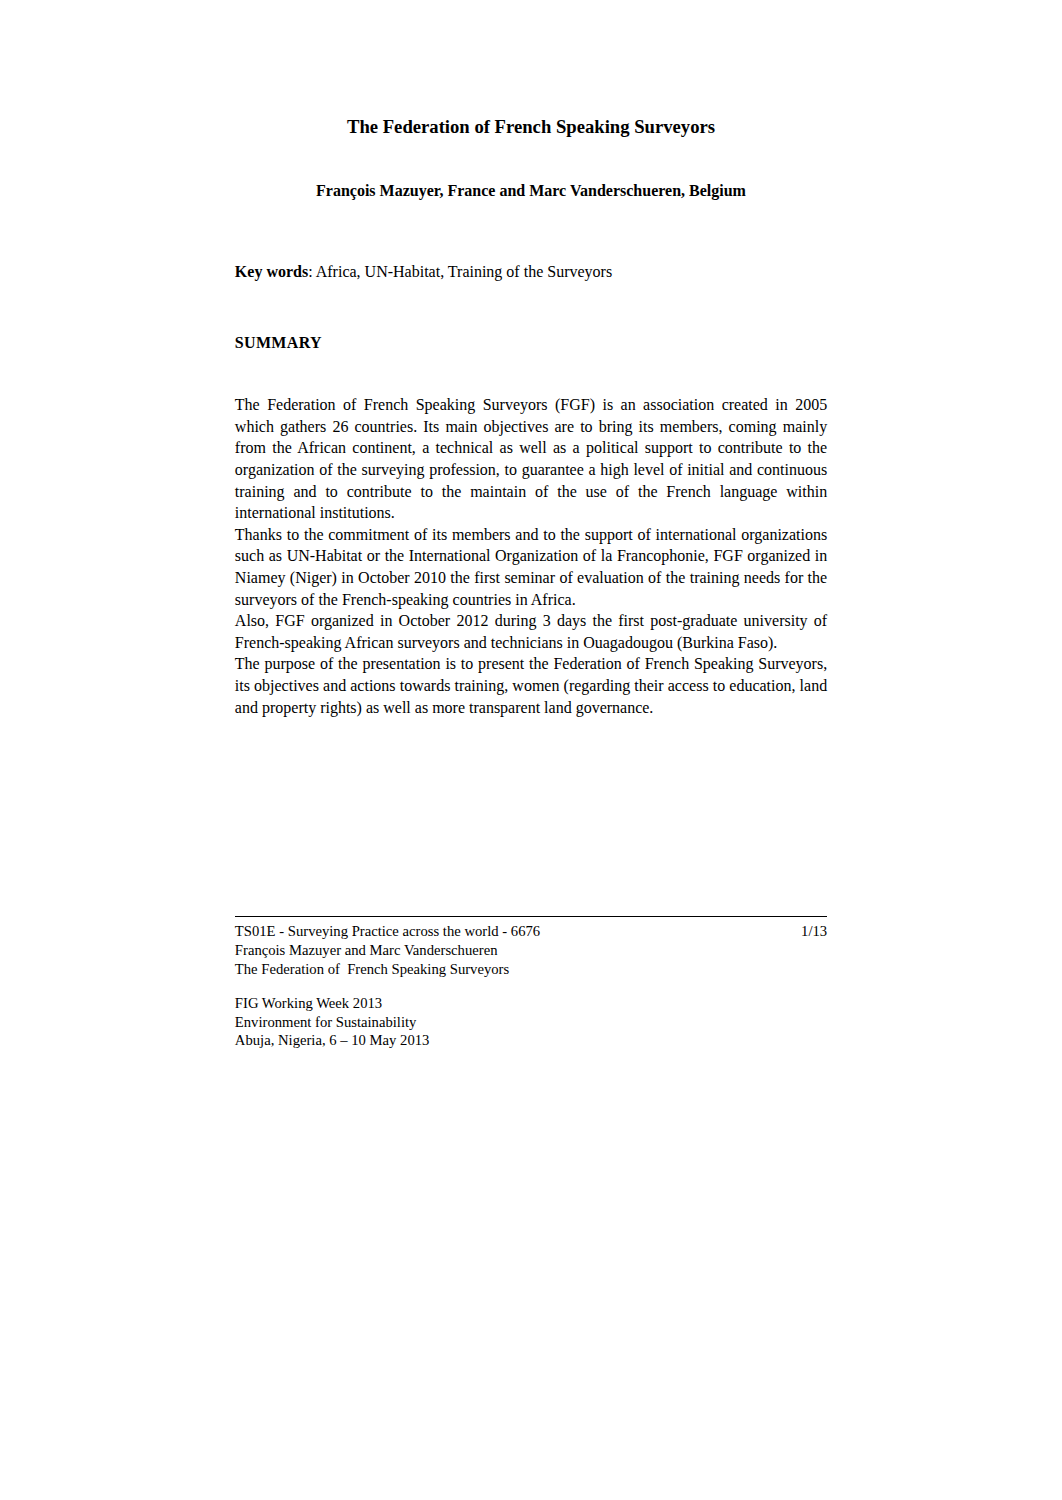The Federation of French Speaking Surveyors
François Mazuyer, France and Marc Vanderschueren, Belgium
Key words: Africa, UN-Habitat, Training of the Surveyors
SUMMARY
The Federation of French Speaking Surveyors (FGF) is an association created in 2005 which gathers 26 countries. Its main objectives are to bring its members, coming mainly from the African continent, a technical as well as a political support to contribute to the organization of the surveying profession, to guarantee a high level of initial and continuous training and to contribute to the maintain of the use of the French language within international institutions.
Thanks to the commitment of its members and to the support of international organizations such as UN-Habitat or the International Organization of la Francophonie, FGF organized in Niamey (Niger) in October 2010 the first seminar of evaluation of the training needs for the surveyors of the French-speaking countries in Africa.
Also, FGF organized in October 2012 during 3 days the first post-graduate university of French-speaking African surveyors and technicians in Ouagadougou (Burkina Faso).
The purpose of the presentation is to present the Federation of French Speaking Surveyors, its objectives and actions towards training, women (regarding their access to education, land and property rights) as well as more transparent land governance.
1/13
TS01E - Surveying Practice across the world - 6676
François Mazuyer and Marc Vanderschueren
The Federation of French Speaking Surveyors
FIG Working Week 2013
Environment for Sustainability
Abuja, Nigeria, 6 – 10 May 2013